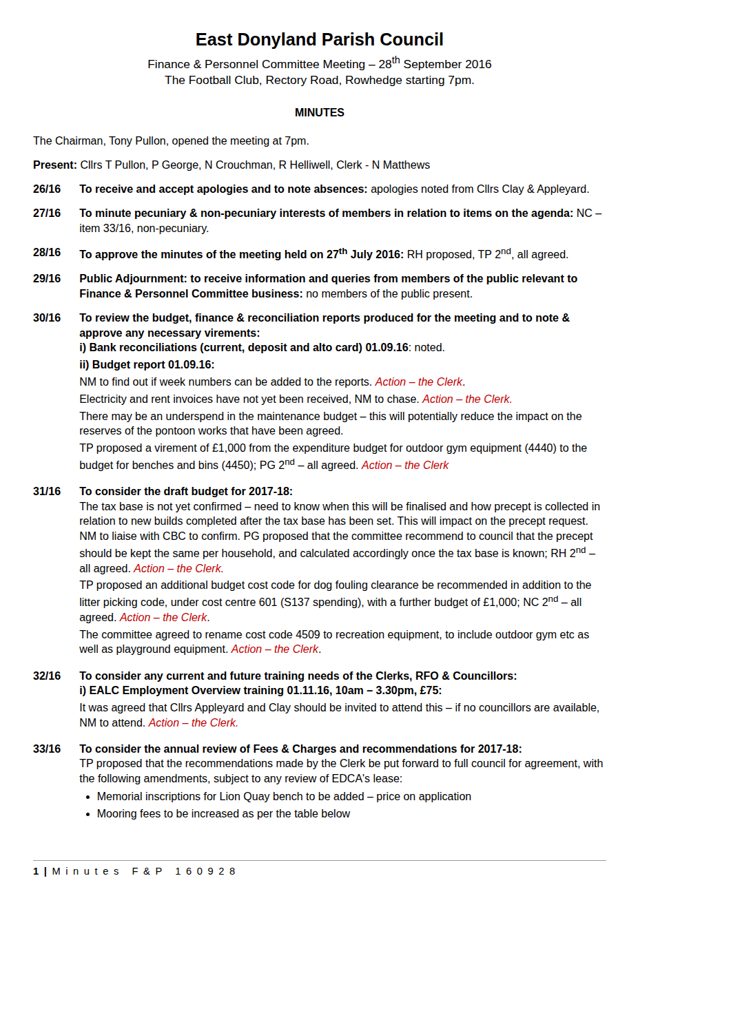East Donyland Parish Council
Finance & Personnel Committee Meeting – 28th September 2016
The Football Club, Rectory Road, Rowhedge starting 7pm.
MINUTES
The Chairman, Tony Pullon, opened the meeting at 7pm.
Present: Cllrs T Pullon, P George, N Crouchman, R Helliwell, Clerk - N Matthews
26/16
To receive and accept apologies and to note absences: apologies noted from Cllrs Clay & Appleyard.
27/16
To minute pecuniary & non-pecuniary interests of members in relation to items on the agenda: NC – item 33/16, non-pecuniary.
28/16
To approve the minutes of the meeting held on 27th July 2016: RH proposed, TP 2nd, all agreed.
29/16
Public Adjournment: to receive information and queries from members of the public relevant to Finance & Personnel Committee business: no members of the public present.
30/16
To review the budget, finance & reconciliation reports produced for the meeting and to note & approve any necessary virements:
i) Bank reconciliations (current, deposit and alto card) 01.09.16: noted.
ii) Budget report 01.09.16:
NM to find out if week numbers can be added to the reports. Action – the Clerk.
Electricity and rent invoices have not yet been received, NM to chase. Action – the Clerk.
There may be an underspend in the maintenance budget – this will potentially reduce the impact on the reserves of the pontoon works that have been agreed.
TP proposed a virement of £1,000 from the expenditure budget for outdoor gym equipment (4440) to the budget for benches and bins (4450); PG 2nd – all agreed. Action – the Clerk
31/16
To consider the draft budget for 2017-18:
The tax base is not yet confirmed – need to know when this will be finalised and how precept is collected in relation to new builds completed after the tax base has been set. This will impact on the precept request. NM to liaise with CBC to confirm. PG proposed that the committee recommend to council that the precept should be kept the same per household, and calculated accordingly once the tax base is known; RH 2nd – all agreed. Action – the Clerk.
TP proposed an additional budget cost code for dog fouling clearance be recommended in addition to the litter picking code, under cost centre 601 (S137 spending), with a further budget of £1,000; NC 2nd – all agreed. Action – the Clerk.
The committee agreed to rename cost code 4509 to recreation equipment, to include outdoor gym etc as well as playground equipment. Action – the Clerk.
32/16
To consider any current and future training needs of the Clerks, RFO & Councillors:
i) EALC Employment Overview training 01.11.16, 10am – 3.30pm, £75:
It was agreed that Cllrs Appleyard and Clay should be invited to attend this – if no councillors are available, NM to attend. Action – the Clerk.
33/16
To consider the annual review of Fees & Charges and recommendations for 2017-18:
TP proposed that the recommendations made by the Clerk be put forward to full council for agreement, with the following amendments, subject to any review of EDCA's lease:
Memorial inscriptions for Lion Quay bench to be added – price on application
Mooring fees to be increased as per the table below
1 | M i n u t e s F & P 1 6 0 9 2 8